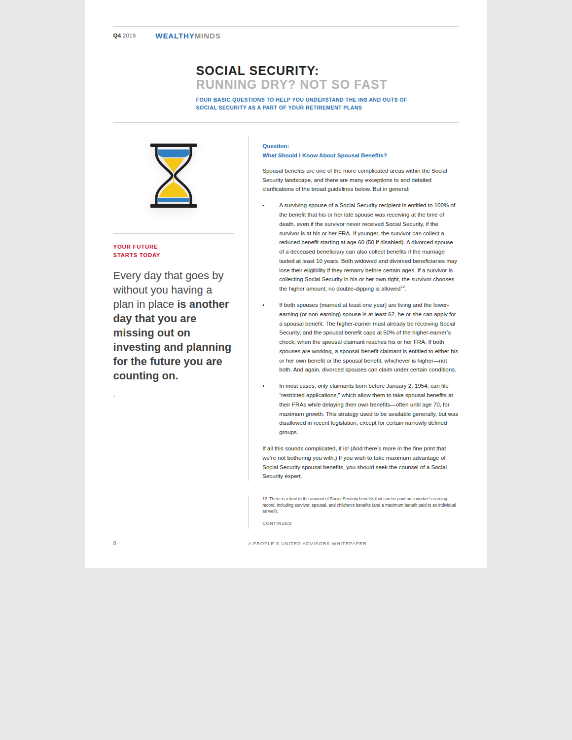Q4 2019
WEALTHY MINDS
SOCIAL SECURITY: RUNNING DRY? NOT SO FAST
Four basic questions to help you understand the ins and outs of
Social Security as a part of your retirement plans
Your future
starts today
Every day that goes by without you having a plan in place is another day that you are missing out on investing and planning for the future you are counting on. .
Question:What Should I Know About Spousal Benefits?
Spousal benefits are one of the more complicated areas within the Social Security landscape, and there are many exceptions to and detailed clarifications of the broad guidelines below. But in general:
A surviving spouse of a Social Security recipient is entitled to 100% of the benefit that his or her late spouse was receiving at the time of death, even if the survivor never received Social Security, if the survivor is at his or her FRA. If younger, the survivor can collect a reduced benefit starting at age 60 (50 if disabled). A divorced spouse of a deceased beneficiary can also collect benefits if the marriage lasted at least 10 years. Both widowed and divorced beneficiaries may lose their eligibility if they remarry before certain ages. If a survivor is collecting Social Security in his or her own right, the survivor chooses the higher amount; no double-dipping is allowed12.
If both spouses (married at least one year) are living and the lower-earning (or non-earning) spouse is at least 62, he or she can apply for a spousal benefit. The higher-earner must already be receiving Social Security, and the spousal benefit caps at 50% of the higher-earner’s check, when the spousal claimant reaches his or her FRA. If both spouses are working, a spousal-benefit claimant is entitled to either his or her own benefit or the spousal benefit, whichever is higher—not both. And again, divorced spouses can claim under certain conditions.
In most cases, only claimants born before January 2, 1954, can file “restricted applications,” which allow them to take spousal benefits at their FRAs while delaying their own benefits—often until age 70, for maximum growth. This strategy used to be available generally, but was disallowed in recent legislation, except for certain narrowly defined groups.
If all this sounds complicated, it is! (And there’s more in the fine print that we’re not bothering you with.) If you wish to take maximum advantage of Social Security spousal benefits, you should seek the counsel of a Social Security expert.
12. There is a limit to the amount of Social Security benefits that can be paid on a worker’s earning record, including survivor, spousal, and children’s benefits (and a maximum benefit paid to an individual as well).
CONTINUED
8
A People’s United Advisors Whitepaper